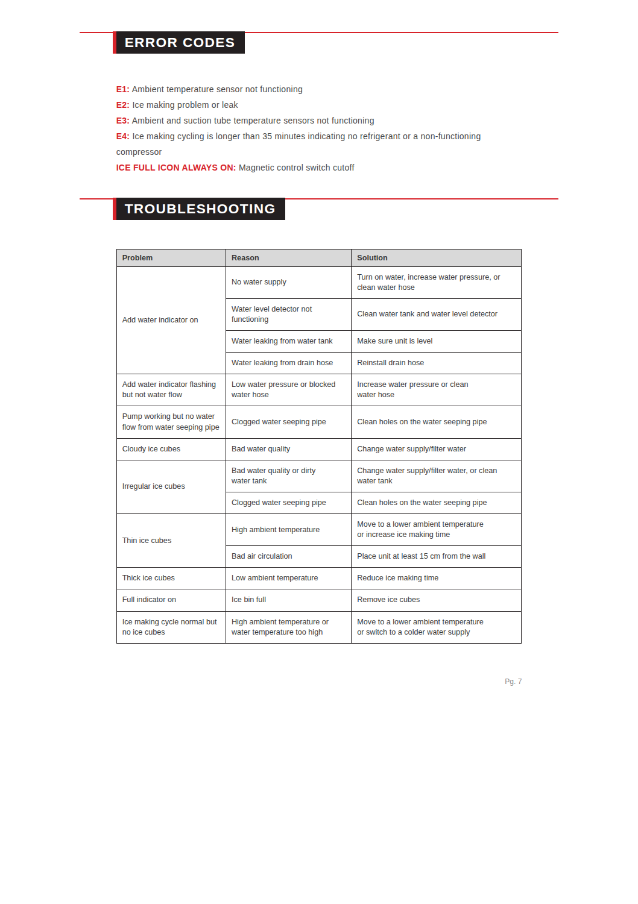ERROR CODES
E1: Ambient temperature sensor not functioning
E2: Ice making problem or leak
E3: Ambient and suction tube temperature sensors not functioning
E4: Ice making cycling is longer than 35 minutes indicating no refrigerant or a non-functioning compressor
ICE FULL ICON ALWAYS ON: Magnetic control switch cutoff
TROUBLESHOOTING
| Problem | Reason | Solution |
| --- | --- | --- |
| Add water indicator on | No water supply | Turn on water, increase water pressure, or clean water hose |
| Water level detector not functioning | Clean water tank and water level detector |
| Water leaking from water tank | Make sure unit is level |
| Water leaking from drain hose | Reinstall drain hose |
| Add water indicator flashing but not water flow | Low water pressure or blocked water hose | Increase water pressure or clean water hose |
| Pump working but no water flow from water seeping pipe | Clogged water seeping pipe | Clean holes on the water seeping pipe |
| Cloudy ice cubes | Bad water quality | Change water supply/filter water |
| Irregular ice cubes | Bad water quality or dirty water tank | Change water supply/filter water, or clean water tank |
| Clogged water seeping pipe | Clean holes on the water seeping pipe |
| Thin ice cubes | High ambient temperature | Move to a lower ambient temperature or increase ice making time |
| Bad air circulation | Place unit at least 15 cm from the wall |
| Thick ice cubes | Low ambient temperature | Reduce ice making time |
| Full indicator on | Ice bin full | Remove ice cubes |
| Ice making cycle normal but no ice cubes | High ambient temperature or water temperature too high | Move to a lower ambient temperature or switch to a colder water supply |
Pg. 7